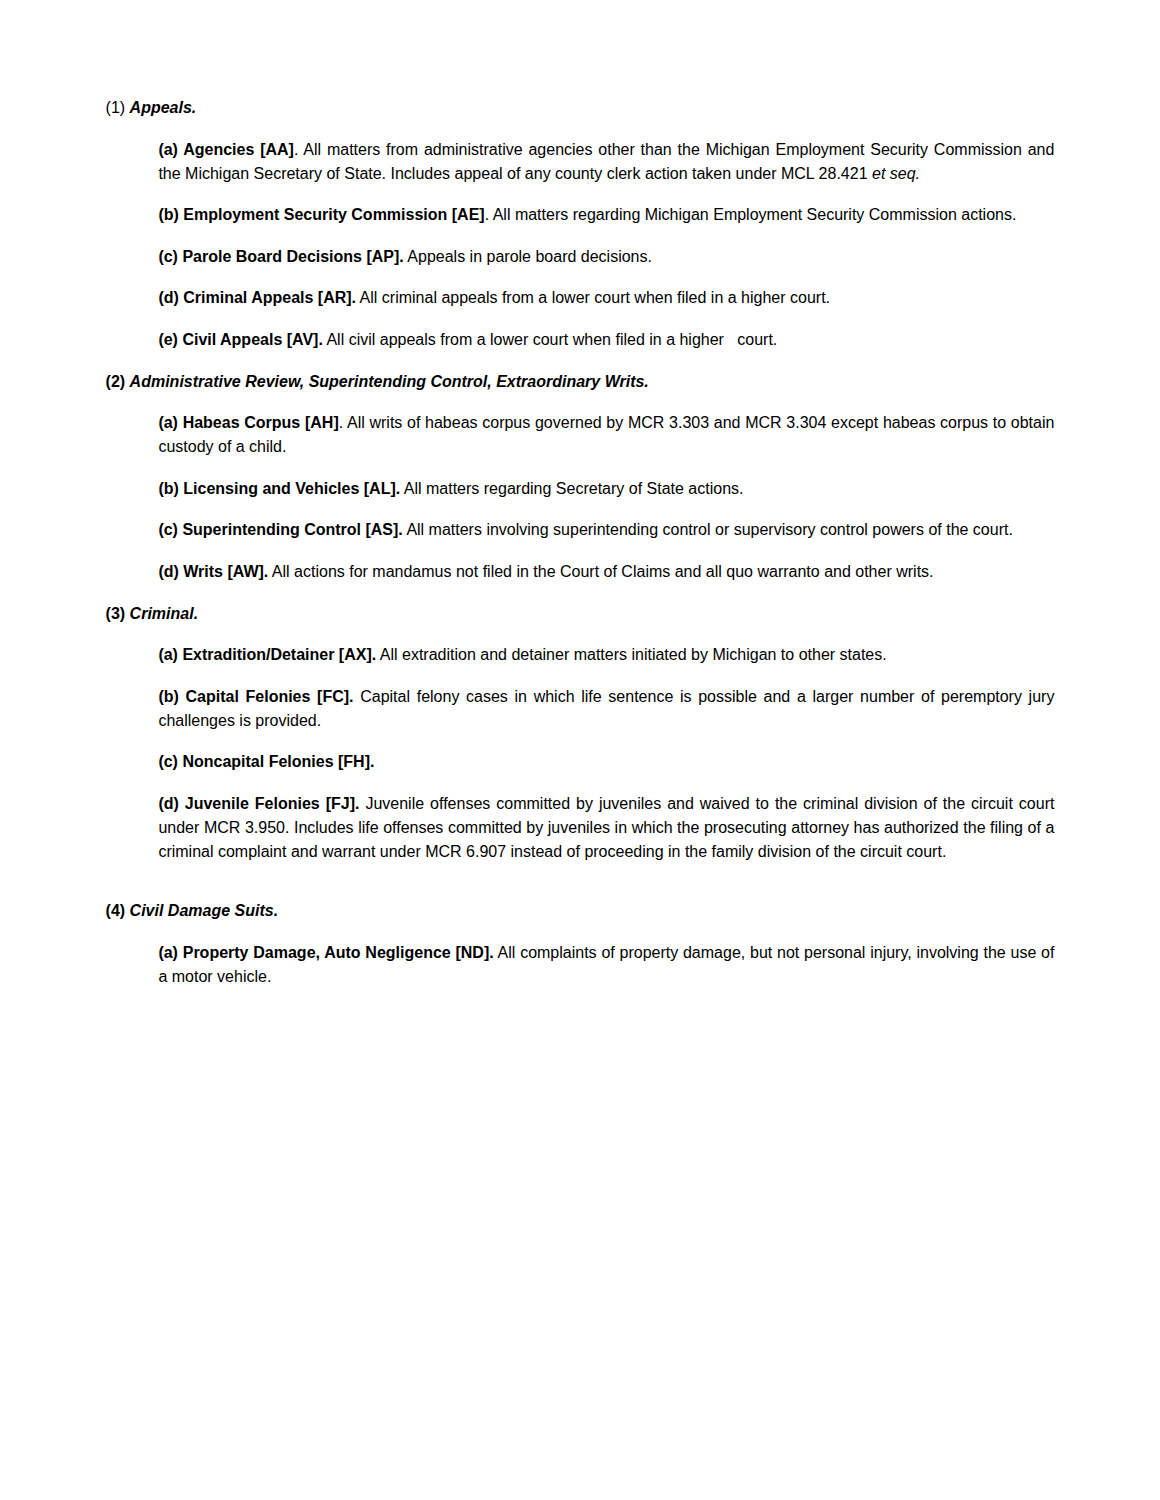(1) Appeals.
(a) Agencies [AA]. All matters from administrative agencies other than the Michigan Employment Security Commission and the Michigan Secretary of State. Includes appeal of any county clerk action taken under MCL 28.421 et seq.
(b) Employment Security Commission [AE]. All matters regarding Michigan Employment Security Commission actions.
(c) Parole Board Decisions [AP]. Appeals in parole board decisions.
(d) Criminal Appeals [AR]. All criminal appeals from a lower court when filed in a higher court.
(e) Civil Appeals [AV]. All civil appeals from a lower court when filed in a higher court.
(2) Administrative Review, Superintending Control, Extraordinary Writs.
(a) Habeas Corpus [AH]. All writs of habeas corpus governed by MCR 3.303 and MCR 3.304 except habeas corpus to obtain custody of a child.
(b) Licensing and Vehicles [AL]. All matters regarding Secretary of State actions.
(c) Superintending Control [AS]. All matters involving superintending control or supervisory control powers of the court.
(d) Writs [AW]. All actions for mandamus not filed in the Court of Claims and all quo warranto and other writs.
(3) Criminal.
(a) Extradition/Detainer [AX]. All extradition and detainer matters initiated by Michigan to other states.
(b) Capital Felonies [FC]. Capital felony cases in which life sentence is possible and a larger number of peremptory jury challenges is provided.
(c) Noncapital Felonies [FH].
(d) Juvenile Felonies [FJ]. Juvenile offenses committed by juveniles and waived to the criminal division of the circuit court under MCR 3.950. Includes life offenses committed by juveniles in which the prosecuting attorney has authorized the filing of a criminal complaint and warrant under MCR 6.907 instead of proceeding in the family division of the circuit court.
(4) Civil Damage Suits.
(a) Property Damage, Auto Negligence [ND]. All complaints of property damage, but not personal injury, involving the use of a motor vehicle.